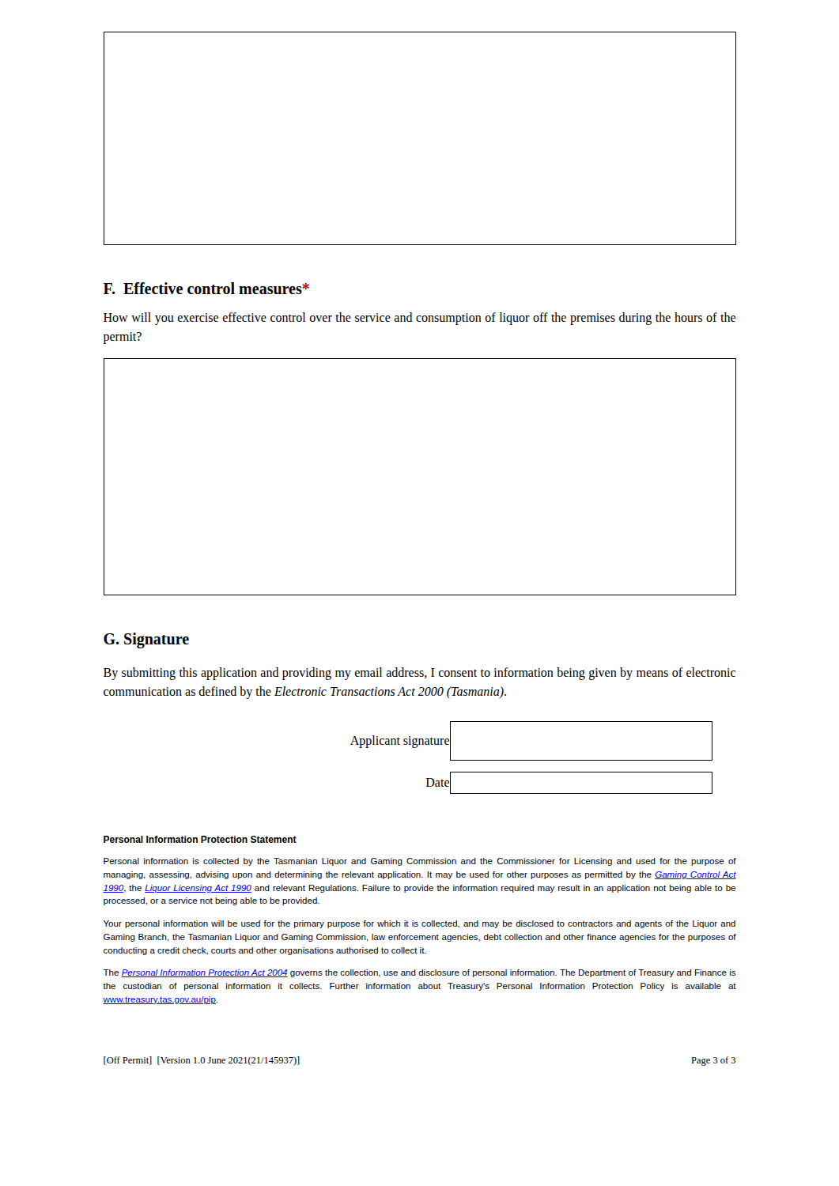F. Effective control measures*
How will you exercise effective control over the service and consumption of liquor off the premises during the hours of the permit?
G. Signature
By submitting this application and providing my email address, I consent to information being given by means of electronic communication as defined by the Electronic Transactions Act 2000 (Tasmania).
| Applicant signature | |
| Date | |
Personal Information Protection Statement
Personal information is collected by the Tasmanian Liquor and Gaming Commission and the Commissioner for Licensing and used for the purpose of managing, assessing, advising upon and determining the relevant application. It may be used for other purposes as permitted by the Gaming Control Act 1990, the Liquor Licensing Act 1990 and relevant Regulations. Failure to provide the information required may result in an application not being able to be processed, or a service not being able to be provided.
Your personal information will be used for the primary purpose for which it is collected, and may be disclosed to contractors and agents of the Liquor and Gaming Branch, the Tasmanian Liquor and Gaming Commission, law enforcement agencies, debt collection and other finance agencies for the purposes of conducting a credit check, courts and other organisations authorised to collect it.
The Personal Information Protection Act 2004 governs the collection, use and disclosure of personal information. The Department of Treasury and Finance is the custodian of personal information it collects. Further information about Treasury's Personal Information Protection Policy is available at www.treasury.tas.gov.au/pip.
[Off Permit] [Version 1.0 June 2021(21/145937)] Page 3 of 3